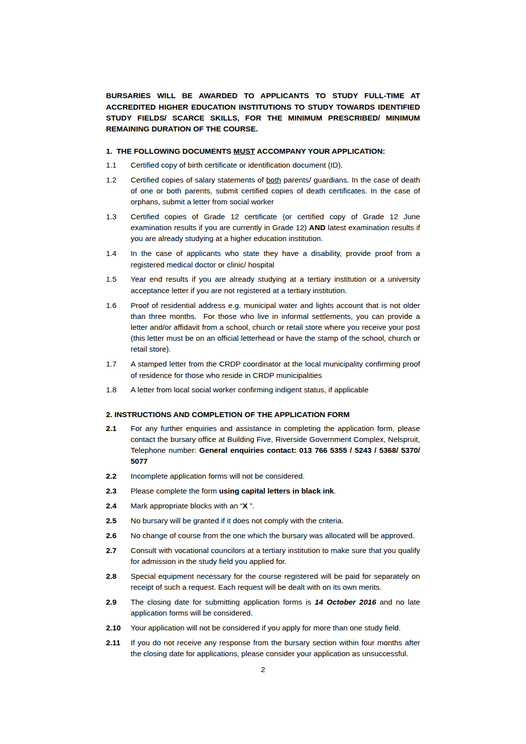BURSARIES WILL BE AWARDED TO APPLICANTS TO STUDY FULL-TIME AT ACCREDITED HIGHER EDUCATION INSTITUTIONS TO STUDY TOWARDS IDENTIFIED STUDY FIELDS/ SCARCE SKILLS, FOR THE MINIMUM PRESCRIBED/ MINIMUM REMAINING DURATION OF THE COURSE.
1. THE FOLLOWING DOCUMENTS MUST ACCOMPANY YOUR APPLICATION:
| 1.1 | Certified copy of birth certificate or identification document (ID). |
| 1.2 | Certified copies of salary statements of both parents/ guardians. In the case of death of one or both parents, submit certified copies of death certificates. In the case of orphans, submit a letter from social worker |
| 1.3 | Certified copies of Grade 12 certificate (or certified copy of Grade 12 June examination results if you are currently in Grade 12) AND latest examination results if you are already studying at a higher education institution. |
| 1.4 | In the case of applicants who state they have a disability, provide proof from a registered medical doctor or clinic/ hospital |
| 1.5 | Year end results if you are already studying at a tertiary institution or a university acceptance letter if you are not registered at a tertiary institution. |
| 1.6 | Proof of residential address e.g. municipal water and lights account that is not older than three months. For those who live in informal settlements, you can provide a letter and/or affidavit from a school, church or retail store where you receive your post (this letter must be on an official letterhead or have the stamp of the school, church or retail store). |
| 1.7 | A stamped letter from the CRDP coordinator at the local municipality confirming proof of residence for those who reside in CRDP municipalities |
| 1.8 | A letter from local social worker confirming indigent status, if applicable |
2. INSTRUCTIONS AND COMPLETION OF THE APPLICATION FORM
| 2.1 | For any further enquiries and assistance in completing the application form, please contact the bursary office at Building Five, Riverside Government Complex, Nelspruit, Telephone number: General enquiries contact: 013 766 5355 / 5243 / 5368/ 5370/ 5077 |
| 2.2 | Incomplete application forms will not be considered. |
| 2.3 | Please complete the form using capital letters in black ink . |
| 2.4 | Mark appropriate blocks with an “ X ”. |
| 2.5 | No bursary will be granted if it does not comply with the criteria. |
| 2.6 | No change of course from the one which the bursary was allocated will be approved. |
| 2.7 | Consult with vocational councilors at a tertiary institution to make sure that you qualify for admission in the study field you applied for. |
| 2.8 | Special equipment necessary for the course registered will be paid for separately on receipt of such a request. Each request will be dealt with on its own merits. |
| 2.9 | The closing date for submitting application forms is 14 October 2016 and no late application forms will be considered. |
| 2.10 | Your application will not be considered if you apply for more than one study field. |
| 2.11 | If you do not receive any response from the bursary section within four months after the closing date for applications, please consider your application as unsuccessful. |
2